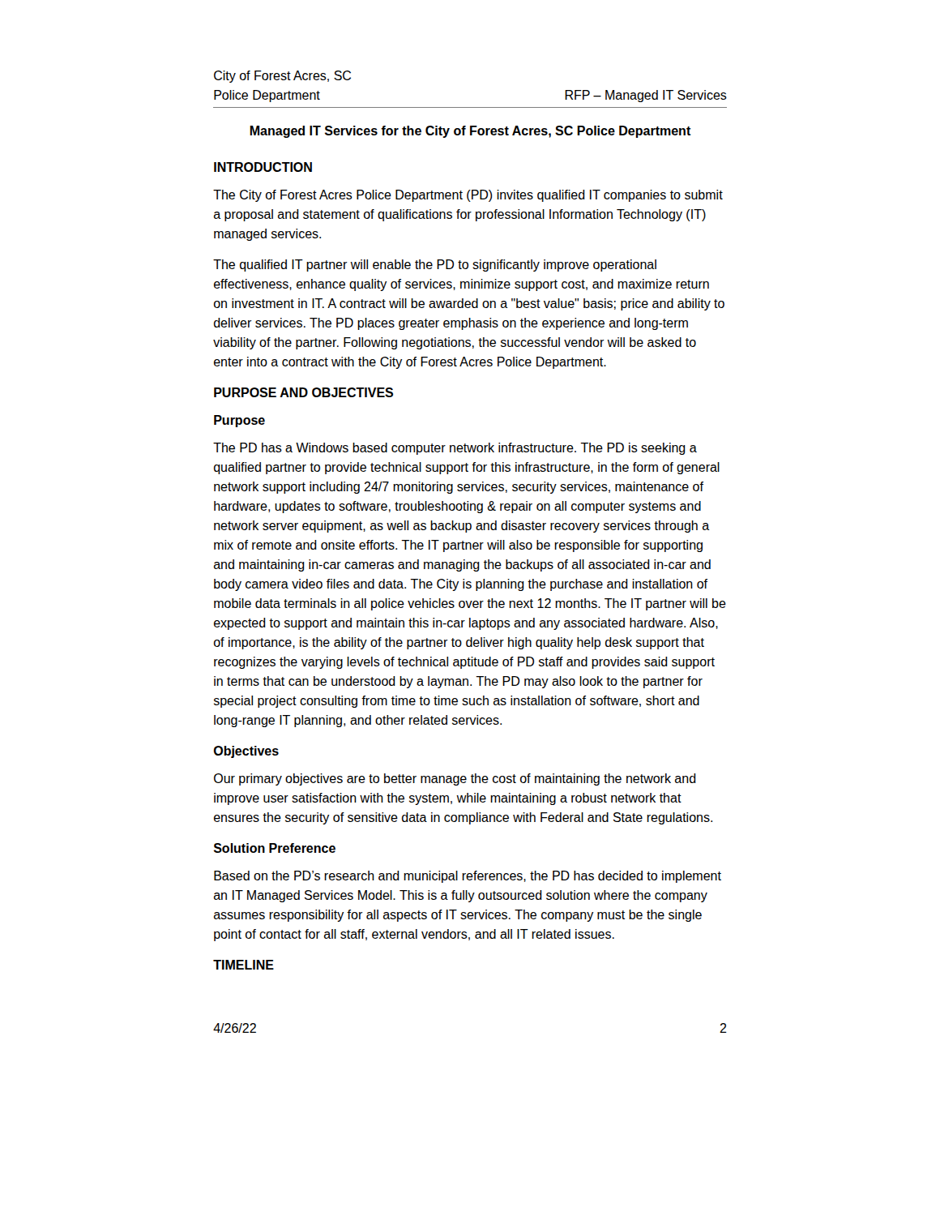City of Forest Acres, SC
Police Department
RFP – Managed IT Services
Managed IT Services for the City of Forest Acres, SC Police Department
INTRODUCTION
The City of Forest Acres Police Department (PD) invites qualified IT companies to submit a proposal and statement of qualifications for professional Information Technology (IT) managed services.
The qualified IT partner will enable the PD to significantly improve operational effectiveness, enhance quality of services, minimize support cost, and maximize return on investment in IT. A contract will be awarded on a "best value" basis; price and ability to deliver services. The PD places greater emphasis on the experience and long-term viability of the partner. Following negotiations, the successful vendor will be asked to enter into a contract with the City of Forest Acres Police Department.
PURPOSE AND OBJECTIVES
Purpose
The PD has a Windows based computer network infrastructure. The PD is seeking a qualified partner to provide technical support for this infrastructure, in the form of general network support including 24/7 monitoring services, security services, maintenance of hardware, updates to software, troubleshooting & repair on all computer systems and network server equipment, as well as backup and disaster recovery services through a mix of remote and onsite efforts. The IT partner will also be responsible for supporting and maintaining in-car cameras and managing the backups of all associated in-car and body camera video files and data. The City is planning the purchase and installation of mobile data terminals in all police vehicles over the next 12 months. The IT partner will be expected to support and maintain this in-car laptops and any associated hardware. Also, of importance, is the ability of the partner to deliver high quality help desk support that recognizes the varying levels of technical aptitude of PD staff and provides said support in terms that can be understood by a layman. The PD may also look to the partner for special project consulting from time to time such as installation of software, short and long-range IT planning, and other related services.
Objectives
Our primary objectives are to better manage the cost of maintaining the network and improve user satisfaction with the system, while maintaining a robust network that ensures the security of sensitive data in compliance with Federal and State regulations.
Solution Preference
Based on the PD’s research and municipal references, the PD has decided to implement an IT Managed Services Model. This is a fully outsourced solution where the company assumes responsibility for all aspects of IT services. The company must be the single point of contact for all staff, external vendors, and all IT related issues.
TIMELINE
4/26/22
2